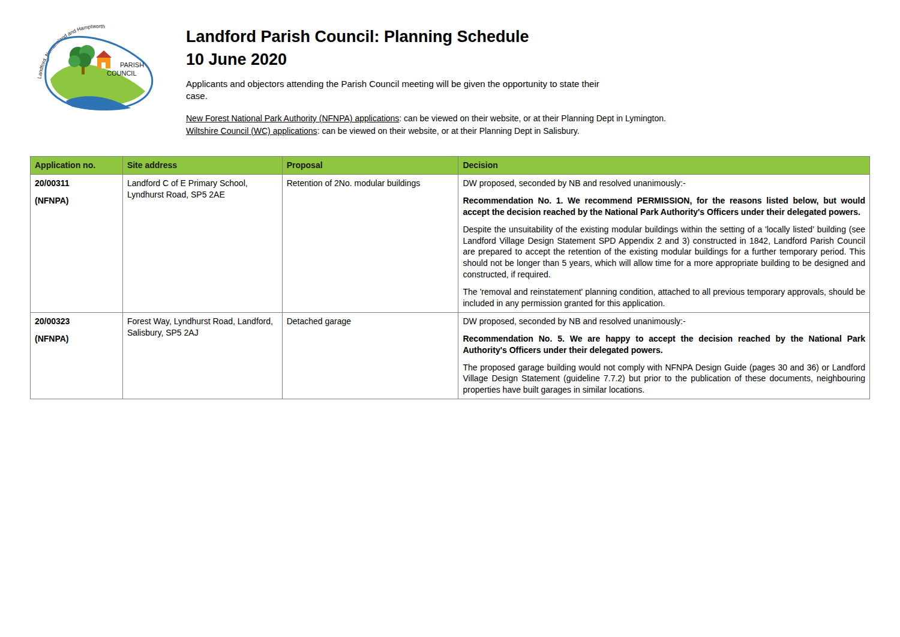Landford, Nomansland and Hamptworth PARISH COUNCIL
Landford Parish Council: Planning Schedule
10 June 2020
Applicants and objectors attending the Parish Council meeting will be given the opportunity to state their case.
New Forest National Park Authority (NFNPA) applications: can be viewed on their website, or at their Planning Dept in Lymington.
Wiltshire Council (WC) applications: can be viewed on their website, or at their Planning Dept in Salisbury.
| Application no. | Site address | Proposal | Decision |
| --- | --- | --- | --- |
| 20/00311 (NFNPA) | Landford C of E Primary School, Lyndhurst Road, SP5 2AE | Retention of 2No. modular buildings | DW proposed, seconded by NB and resolved unanimously:- Recommendation No. 1. We recommend PERMISSION, for the reasons listed below, but would accept the decision reached by the National Park Authority's Officers under their delegated powers. Despite the unsuitability of the existing modular buildings within the setting of a 'locally listed' building (see Landford Village Design Statement SPD Appendix 2 and 3) constructed in 1842, Landford Parish Council are prepared to accept the retention of the existing modular buildings for a further temporary period. This should not be longer than 5 years, which will allow time for a more appropriate building to be designed and constructed, if required. The 'removal and reinstatement' planning condition, attached to all previous temporary approvals, should be included in any permission granted for this application. |
| 20/00323 (NFNPA) | Forest Way, Lyndhurst Road, Landford, Salisbury, SP5 2AJ | Detached garage | DW proposed, seconded by NB and resolved unanimously:- Recommendation No. 5. We are happy to accept the decision reached by the National Park Authority's Officers under their delegated powers. The proposed garage building would not comply with NFNPA Design Guide (pages 30 and 36) or Landford Village Design Statement (guideline 7.7.2) but prior to the publication of these documents, neighbouring properties have built garages in similar locations. |